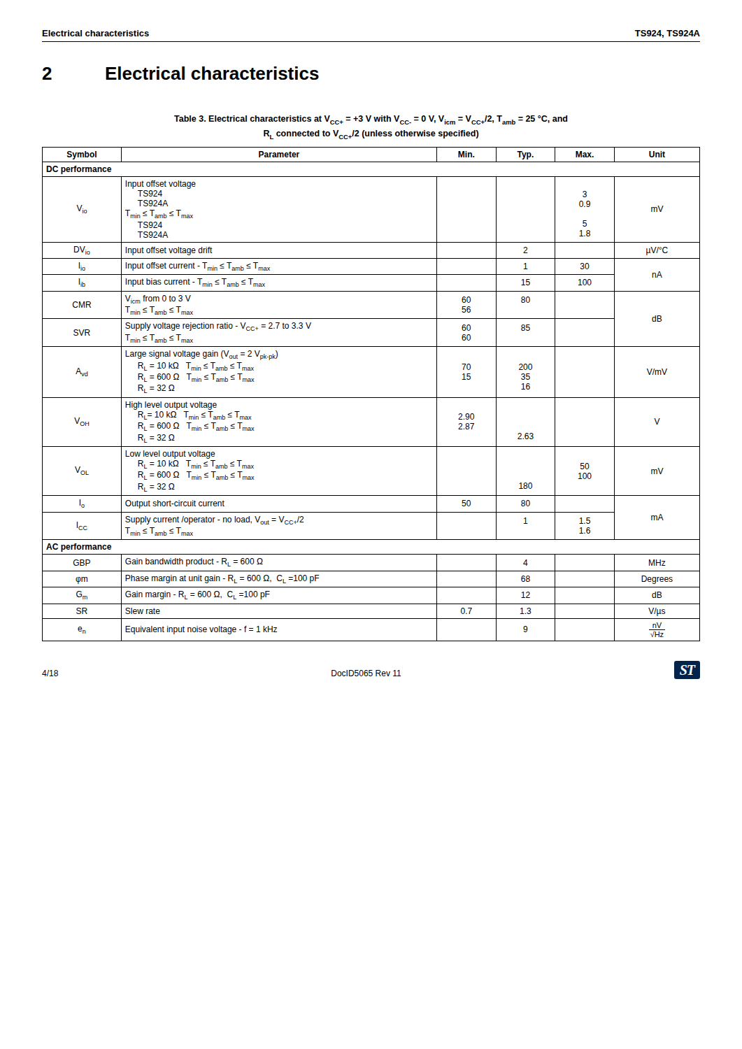Electrical characteristics
TS924, TS924A
2 Electrical characteristics
Table 3. Electrical characteristics at VCC+ = +3 V with VCC- = 0 V, Vicm = VCC+/2, Tamb = 25 °C, and
RL connected to VCC+/2 (unless otherwise specified)
| Symbol | Parameter | Min. | Typ. | Max. | Unit |
| --- | --- | --- | --- | --- | --- |
| DC performance |
| V io | Input offset voltage TS924 TS924A T min ≤ T amb ≤ T max TS924 TS924A | | | 3 0.9 5 1.8 | mV |
| DV io | Input offset voltage drift | | 2 | | µV/°C |
| I io | Input offset current - T min ≤ T amb ≤ T max | | 1 | 30 | nA |
| I ib | Input bias current - T min ≤ T amb ≤ T max | | 15 | 100 |
| CMR | V icm from 0 to 3 V T min ≤ T amb ≤ T max | 60 56 | 80 | | dB |
| SVR | Supply voltage rejection ratio - V CC+ = 2.7 to 3.3 V T min ≤ T amb ≤ T max | 60 60 | 85 | |
| A vd | Large signal voltage gain (V out = 2 V pk-pk ) R L = 10 kΩ T min ≤ T amb ≤ T max R L = 600 Ω T min ≤ T amb ≤ T max R L = 32 Ω | 70 15 | 200 35 16 | | V/mV |
| V OH | High level output voltage R L = 10 kΩ T min ≤ T amb ≤ T max R L = 600 Ω T min ≤ T amb ≤ T max R L = 32 Ω | 2.90 2.87 | 2.63 | | V |
| V OL | Low level output voltage R L = 10 kΩ T min ≤ T amb ≤ T max R L = 600 Ω T min ≤ T amb ≤ T max R L = 32 Ω | | 180 | 50 100 | mV |
| I o | Output short-circuit current | 50 | 80 | | mA |
| I CC | Supply current /operator - no load, V out = V CC+ /2 T min ≤ T amb ≤ T max | | 1 | 1.5 1.6 |
| AC performance |
| GBP | Gain bandwidth product - R L = 600 Ω | | 4 | | MHz |
| φm | Phase margin at unit gain - R L = 600 Ω, C L =100 pF | | 68 | | Degrees |
| G m | Gain margin - R L = 600 Ω, C L =100 pF | | 12 | | dB |
| SR | Slew rate | 0.7 | 1.3 | | V/µs |
| e n | Equivalent input noise voltage - f = 1 kHz | | 9 | | nV √Hz |
4/18
DocID5065 Rev 11
ST